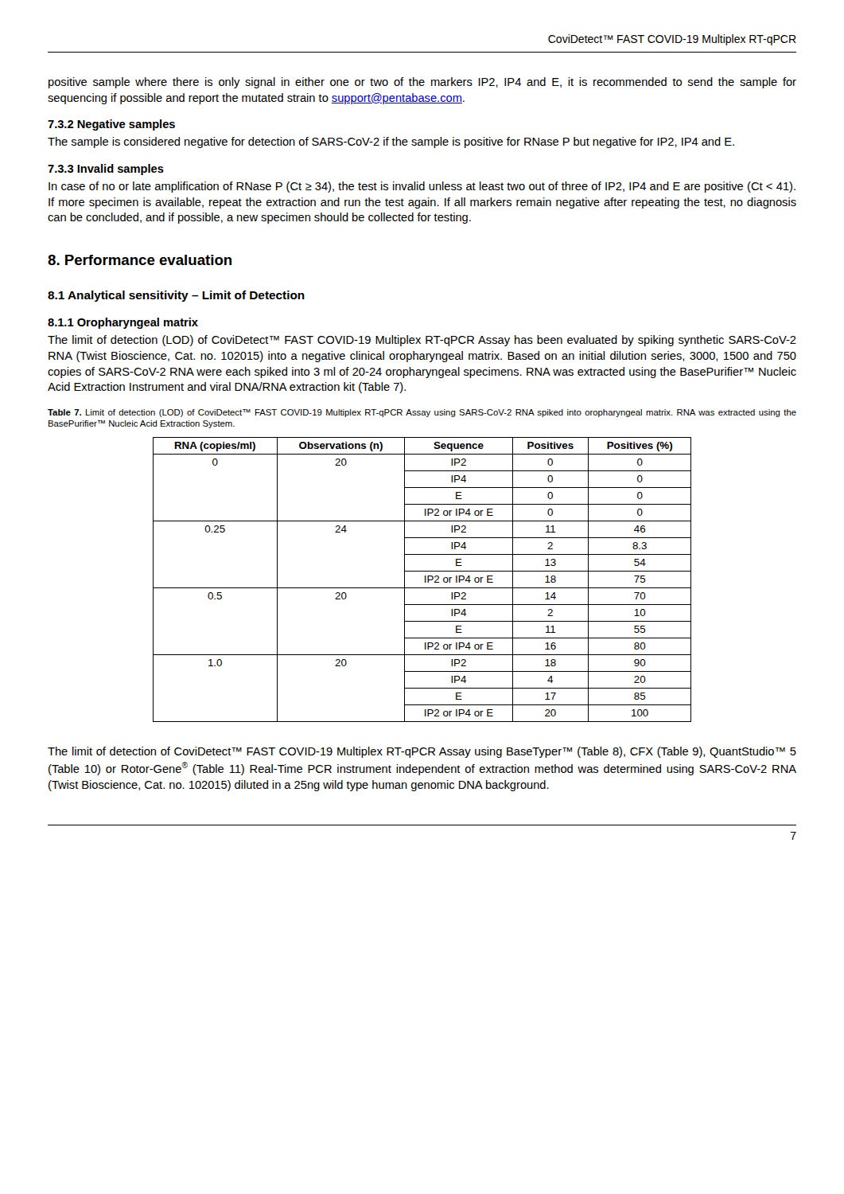CoviDetect™ FAST COVID-19 Multiplex RT-qPCR
positive sample where there is only signal in either one or two of the markers IP2, IP4 and E, it is recommended to send the sample for sequencing if possible and report the mutated strain to support@pentabase.com.
7.3.2 Negative samples
The sample is considered negative for detection of SARS-CoV-2 if the sample is positive for RNase P but negative for IP2, IP4 and E.
7.3.3 Invalid samples
In case of no or late amplification of RNase P (Ct ≥ 34), the test is invalid unless at least two out of three of IP2, IP4 and E are positive (Ct < 41). If more specimen is available, repeat the extraction and run the test again. If all markers remain negative after repeating the test, no diagnosis can be concluded, and if possible, a new specimen should be collected for testing.
8. Performance evaluation
8.1 Analytical sensitivity – Limit of Detection
8.1.1 Oropharyngeal matrix
The limit of detection (LOD) of CoviDetect™ FAST COVID-19 Multiplex RT-qPCR Assay has been evaluated by spiking synthetic SARS-CoV-2 RNA (Twist Bioscience, Cat. no. 102015) into a negative clinical oropharyngeal matrix. Based on an initial dilution series, 3000, 1500 and 750 copies of SARS-CoV-2 RNA were each spiked into 3 ml of 20-24 oropharyngeal specimens. RNA was extracted using the BasePurifier™ Nucleic Acid Extraction Instrument and viral DNA/RNA extraction kit (Table 7).
Table 7. Limit of detection (LOD) of CoviDetect™ FAST COVID-19 Multiplex RT-qPCR Assay using SARS-CoV-2 RNA spiked into oropharyngeal matrix. RNA was extracted using the BasePurifier™ Nucleic Acid Extraction System.
| RNA (copies/ml) | Observations (n) | Sequence | Positives | Positives (%) |
| --- | --- | --- | --- | --- |
| 0 | 20 | IP2 | 0 | 0 |
| IP4 | 0 | 0 |
| E | 0 | 0 |
| IP2 or IP4 or E | 0 | 0 |
| 0.25 | 24 | IP2 | 11 | 46 |
| IP4 | 2 | 8.3 |
| E | 13 | 54 |
| IP2 or IP4 or E | 18 | 75 |
| 0.5 | 20 | IP2 | 14 | 70 |
| IP4 | 2 | 10 |
| E | 11 | 55 |
| IP2 or IP4 or E | 16 | 80 |
| 1.0 | 20 | IP2 | 18 | 90 |
| IP4 | 4 | 20 |
| E | 17 | 85 |
| IP2 or IP4 or E | 20 | 100 |
The limit of detection of CoviDetect™ FAST COVID-19 Multiplex RT-qPCR Assay using BaseTyper™ (Table 8), CFX (Table 9), QuantStudio™ 5 (Table 10) or Rotor-Gene® (Table 11) Real-Time PCR instrument independent of extraction method was determined using SARS-CoV-2 RNA (Twist Bioscience, Cat. no. 102015) diluted in a 25ng wild type human genomic DNA background.
7